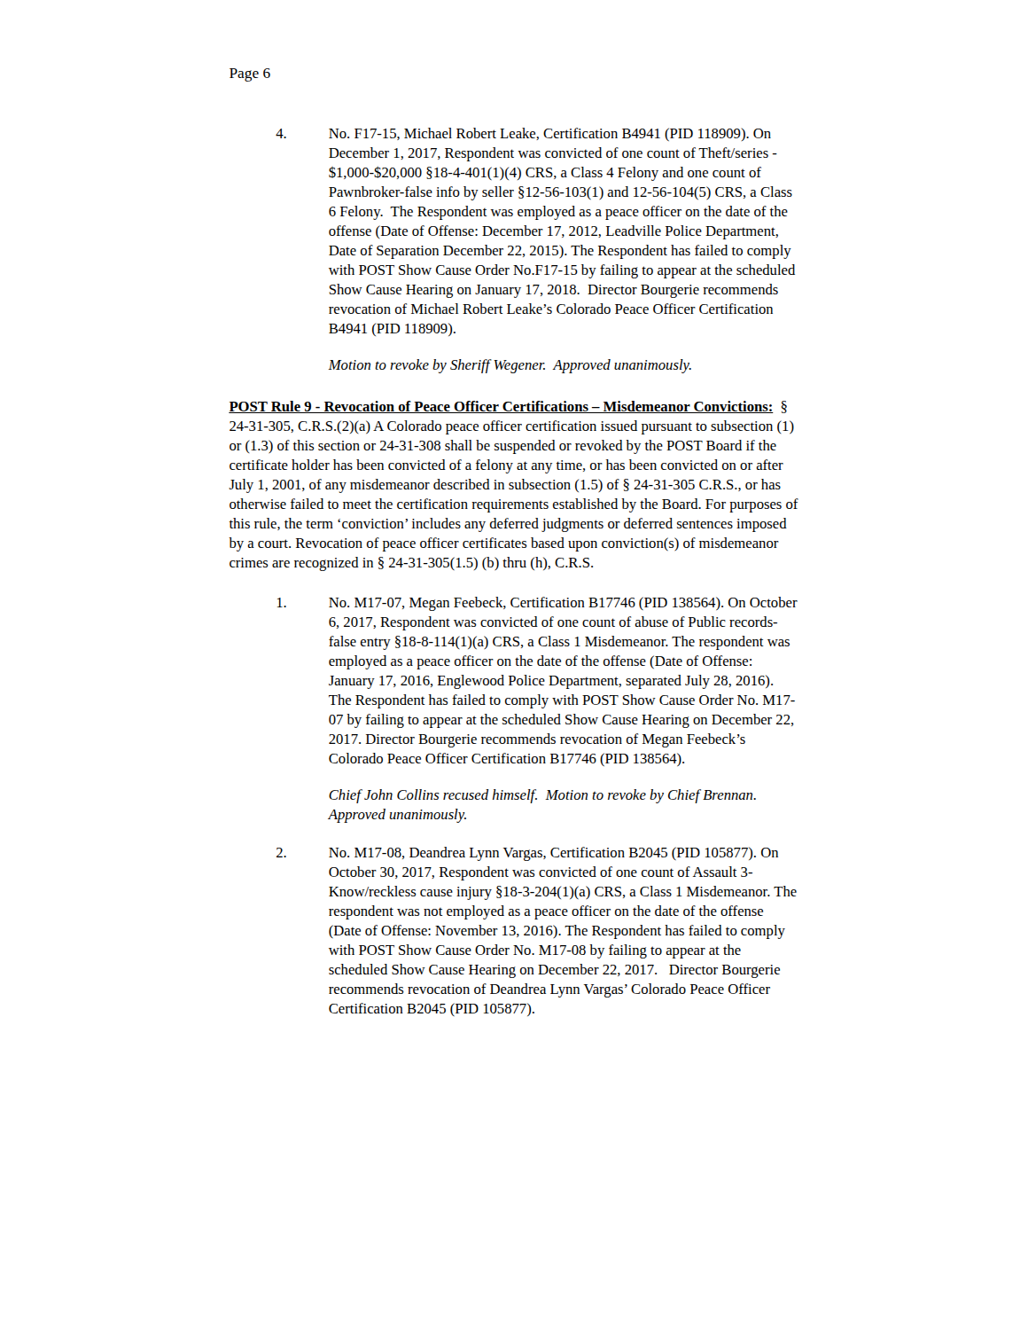Page 6
4.
No. F17-15, Michael Robert Leake, Certification B4941 (PID 118909). On December 1, 2017, Respondent was convicted of one count of Theft/series - $1,000-$20,000 §18-4-401(1)(4) CRS, a Class 4 Felony and one count of Pawnbroker-false info by seller §12-56-103(1) and 12-56-104(5) CRS, a Class 6 Felony. The Respondent was employed as a peace officer on the date of the offense (Date of Offense: December 17, 2012, Leadville Police Department, Date of Separation December 22, 2015). The Respondent has failed to comply with POST Show Cause Order No.F17-15 by failing to appear at the scheduled Show Cause Hearing on January 17, 2018. Director Bourgerie recommends revocation of Michael Robert Leake’s Colorado Peace Officer Certification B4941 (PID 118909).
Motion to revoke by Sheriff Wegener. Approved unanimously.
POST Rule 9 - Revocation of Peace Officer Certifications – Misdemeanor Convictions: § 24-31-305, C.R.S.(2)(a) A Colorado peace officer certification issued pursuant to subsection (1) or (1.3) of this section or 24-31-308 shall be suspended or revoked by the POST Board if the certificate holder has been convicted of a felony at any time, or has been convicted on or after July 1, 2001, of any misdemeanor described in subsection (1.5) of § 24-31-305 C.R.S., or has otherwise failed to meet the certification requirements established by the Board. For purposes of this rule, the term ‘conviction’ includes any deferred judgments or deferred sentences imposed by a court. Revocation of peace officer certificates based upon conviction(s) of misdemeanor crimes are recognized in § 24-31-305(1.5) (b) thru (h), C.R.S.
1.
No. M17-07, Megan Feebeck, Certification B17746 (PID 138564). On October 6, 2017, Respondent was convicted of one count of abuse of Public records-false entry §18-8-114(1)(a) CRS, a Class 1 Misdemeanor. The respondent was employed as a peace officer on the date of the offense (Date of Offense: January 17, 2016, Englewood Police Department, separated July 28, 2016). The Respondent has failed to comply with POST Show Cause Order No. M17-07 by failing to appear at the scheduled Show Cause Hearing on December 22, 2017. Director Bourgerie recommends revocation of Megan Feebeck’s Colorado Peace Officer Certification B17746 (PID 138564).
Chief John Collins recused himself. Motion to revoke by Chief Brennan. Approved unanimously.
2.
No. M17-08, Deandrea Lynn Vargas, Certification B2045 (PID 105877). On October 30, 2017, Respondent was convicted of one count of Assault 3-Know/reckless cause injury §18-3-204(1)(a) CRS, a Class 1 Misdemeanor. The respondent was not employed as a peace officer on the date of the offense (Date of Offense: November 13, 2016). The Respondent has failed to comply with POST Show Cause Order No. M17-08 by failing to appear at the scheduled Show Cause Hearing on December 22, 2017. Director Bourgerie recommends revocation of Deandrea Lynn Vargas’ Colorado Peace Officer Certification B2045 (PID 105877).